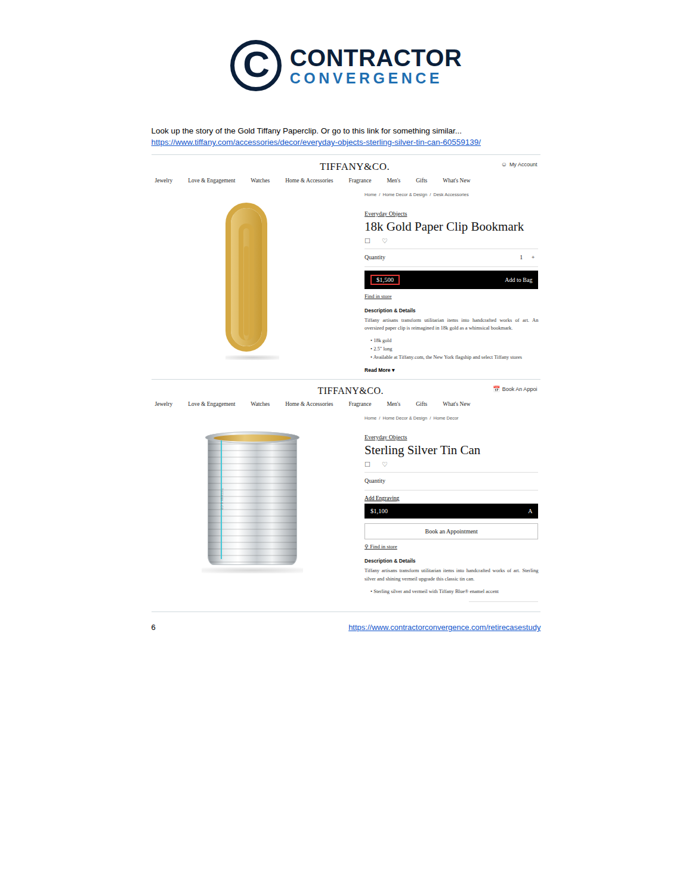CONTRACTOR
CONVERGENCE
Look up the story of the Gold Tiffany Paperclip. Or go to this link for something similar...
https://www.tiffany.com/accessories/decor/everyday-objects-sterling-silver-tin-can-60559139/
TIFFANY&CO.
☺ My Account
Jewelry Love & Engagement Watches Home & Accessories Fragrance Men's Gifts What's New
Home / Home Decor & Design / Desk Accessories
Everyday Objects
18k Gold Paper Clip Bookmark
☐ ♡
Quantity 1 +
$1,500 Add to Bag
Find in store
Description & Details
Tiffany artisans transform utilitarian items into handcrafted works of art. An oversized paper clip is reimagined in 18k gold as a whimsical bookmark.
18k gold
2.5" long
Available at Tiffany.com, the New York flagship and select Tiffany stores
Read More ▾
TIFFANY&CO.
📅 Book An Appoi
Jewelry Love & Engagement Watches Home & Accessories Fragrance Men's Gifts What's New
TIFFANY & CO.
Home / Home Decor & Design / Home Decor
Everyday Objects
Sterling Silver Tin Can
☐ ♡
Quantity
Add Engraving
$1,100 A
Book an Appointment
⚲ Find in store
Description & Details
Tiffany artisans transform utilitarian items into handcrafted works of art. Sterling silver and shining vermeil upgrade this classic tin can.
Sterling silver and vermeil with Tiffany Blue® enamel accent
6
https://www.contractorconvergence.com/retirecasestudy